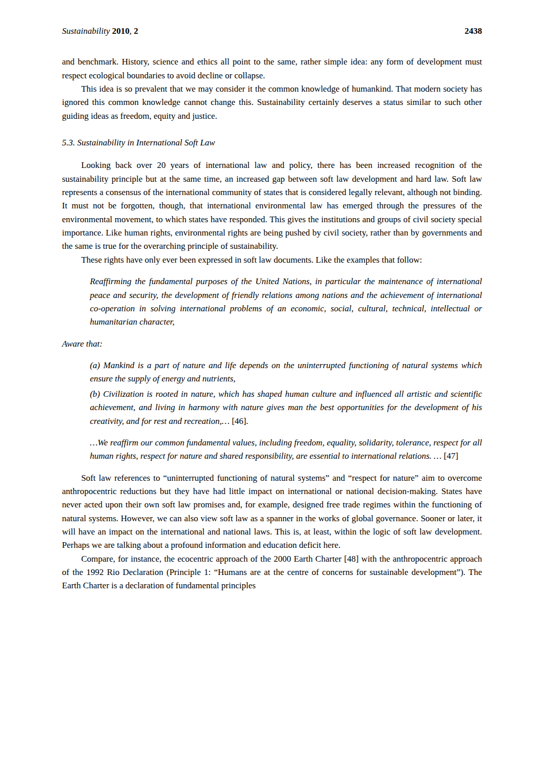Sustainability 2010, 2
2438
and benchmark. History, science and ethics all point to the same, rather simple idea: any form of development must respect ecological boundaries to avoid decline or collapse.
This idea is so prevalent that we may consider it the common knowledge of humankind. That modern society has ignored this common knowledge cannot change this. Sustainability certainly deserves a status similar to such other guiding ideas as freedom, equity and justice.
5.3. Sustainability in International Soft Law
Looking back over 20 years of international law and policy, there has been increased recognition of the sustainability principle but at the same time, an increased gap between soft law development and hard law. Soft law represents a consensus of the international community of states that is considered legally relevant, although not binding. It must not be forgotten, though, that international environmental law has emerged through the pressures of the environmental movement, to which states have responded. This gives the institutions and groups of civil society special importance. Like human rights, environmental rights are being pushed by civil society, rather than by governments and the same is true for the overarching principle of sustainability.
These rights have only ever been expressed in soft law documents. Like the examples that follow:
Reaffirming the fundamental purposes of the United Nations, in particular the maintenance of international peace and security, the development of friendly relations among nations and the achievement of international co-operation in solving international problems of an economic, social, cultural, technical, intellectual or humanitarian character,
Aware that:
(a) Mankind is a part of nature and life depends on the uninterrupted functioning of natural systems which ensure the supply of energy and nutrients,
(b) Civilization is rooted in nature, which has shaped human culture and influenced all artistic and scientific achievement, and living in harmony with nature gives man the best opportunities for the development of his creativity, and for rest and recreation,… [46].
…We reaffirm our common fundamental values, including freedom, equality, solidarity, tolerance, respect for all human rights, respect for nature and shared responsibility, are essential to international relations. … [47]
Soft law references to “uninterrupted functioning of natural systems” and “respect for nature” aim to overcome anthropocentric reductions but they have had little impact on international or national decision-making. States have never acted upon their own soft law promises and, for example, designed free trade regimes within the functioning of natural systems. However, we can also view soft law as a spanner in the works of global governance. Sooner or later, it will have an impact on the international and national laws. This is, at least, within the logic of soft law development. Perhaps we are talking about a profound information and education deficit here.
Compare, for instance, the ecocentric approach of the 2000 Earth Charter [48] with the anthropocentric approach of the 1992 Rio Declaration (Principle 1: “Humans are at the centre of concerns for sustainable development”). The Earth Charter is a declaration of fundamental principles